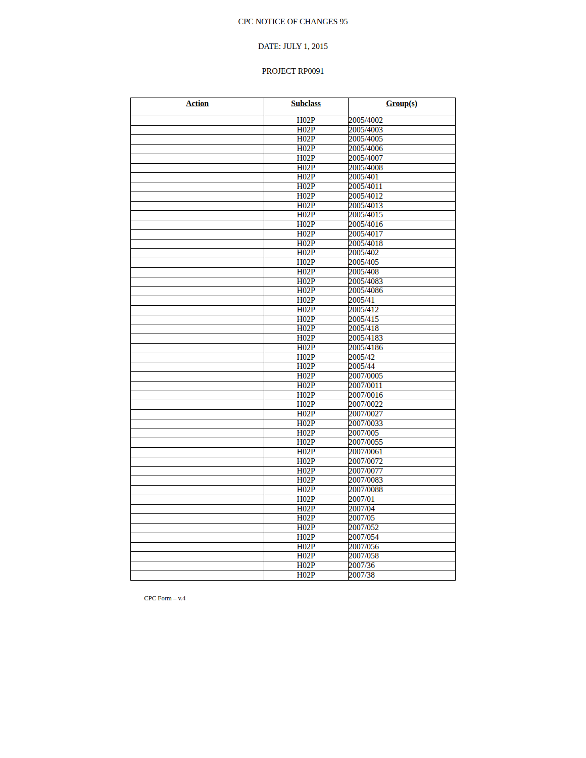CPC NOTICE OF CHANGES 95
DATE: JULY 1, 2015
PROJECT RP0091
| Action | Subclass | Group(s) |
| --- | --- | --- |
| | H02P | 2005/4002 |
| | H02P | 2005/4003 |
| | H02P | 2005/4005 |
| | H02P | 2005/4006 |
| | H02P | 2005/4007 |
| | H02P | 2005/4008 |
| | H02P | 2005/401 |
| | H02P | 2005/4011 |
| | H02P | 2005/4012 |
| | H02P | 2005/4013 |
| | H02P | 2005/4015 |
| | H02P | 2005/4016 |
| | H02P | 2005/4017 |
| | H02P | 2005/4018 |
| | H02P | 2005/402 |
| | H02P | 2005/405 |
| | H02P | 2005/408 |
| | H02P | 2005/4083 |
| | H02P | 2005/4086 |
| | H02P | 2005/41 |
| | H02P | 2005/412 |
| | H02P | 2005/415 |
| | H02P | 2005/418 |
| | H02P | 2005/4183 |
| | H02P | 2005/4186 |
| | H02P | 2005/42 |
| | H02P | 2005/44 |
| | H02P | 2007/0005 |
| | H02P | 2007/0011 |
| | H02P | 2007/0016 |
| | H02P | 2007/0022 |
| | H02P | 2007/0027 |
| | H02P | 2007/0033 |
| | H02P | 2007/005 |
| | H02P | 2007/0055 |
| | H02P | 2007/0061 |
| | H02P | 2007/0072 |
| | H02P | 2007/0077 |
| | H02P | 2007/0083 |
| | H02P | 2007/0088 |
| | H02P | 2007/01 |
| | H02P | 2007/04 |
| | H02P | 2007/05 |
| | H02P | 2007/052 |
| | H02P | 2007/054 |
| | H02P | 2007/056 |
| | H02P | 2007/058 |
| | H02P | 2007/36 |
| | H02P | 2007/38 |
CPC Form – v.4